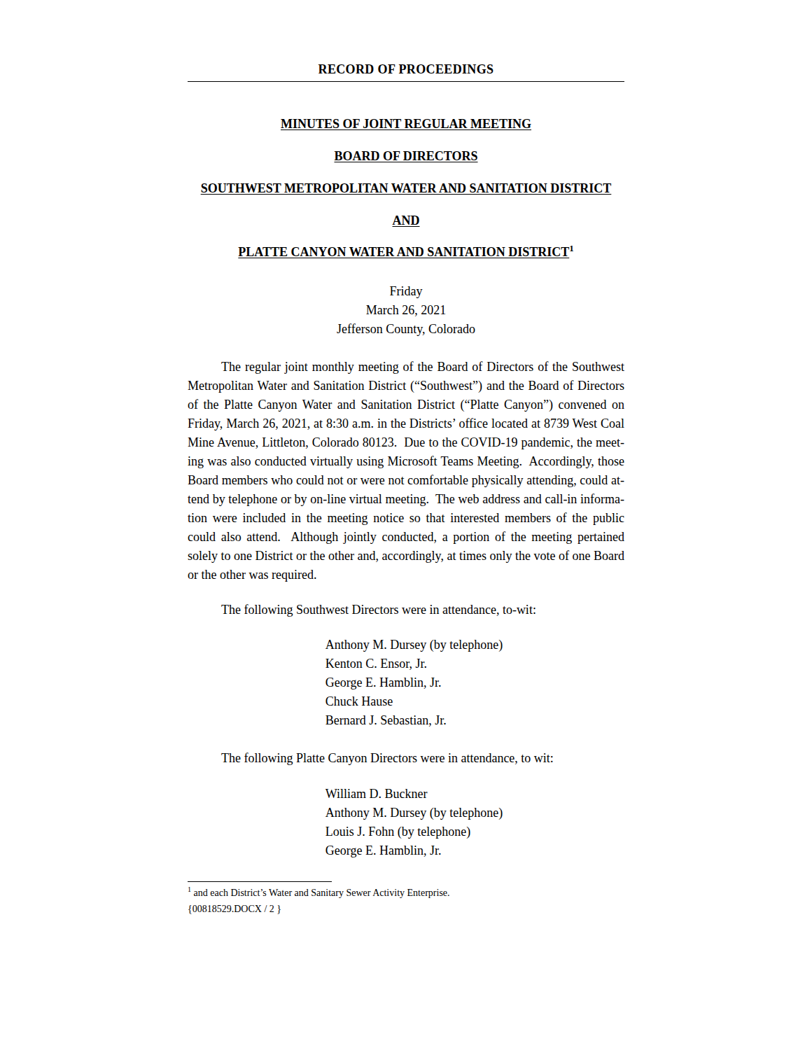RECORD OF PROCEEDINGS
MINUTES OF JOINT REGULAR MEETING
BOARD OF DIRECTORS
SOUTHWEST METROPOLITAN WATER AND SANITATION DISTRICT
AND
PLATTE CANYON WATER AND SANITATION DISTRICT1
Friday
March 26, 2021
Jefferson County, Colorado
The regular joint monthly meeting of the Board of Directors of the Southwest Metropolitan Water and Sanitation District (“Southwest”) and the Board of Directors of the Platte Canyon Water and Sanitation District (“Platte Canyon”) convened on Friday, March 26, 2021, at 8:30 a.m. in the Districts’ office located at 8739 West Coal Mine Avenue, Littleton, Colorado 80123. Due to the COVID-19 pandemic, the meeting was also conducted virtually using Microsoft Teams Meeting. Accordingly, those Board members who could not or were not comfortable physically attending, could attend by telephone or by on-line virtual meeting. The web address and call-in information were included in the meeting notice so that interested members of the public could also attend. Although jointly conducted, a portion of the meeting pertained solely to one District or the other and, accordingly, at times only the vote of one Board or the other was required.
The following Southwest Directors were in attendance, to-wit:
Anthony M. Dursey (by telephone)
Kenton C. Ensor, Jr.
George E. Hamblin, Jr.
Chuck Hause
Bernard J. Sebastian, Jr.
The following Platte Canyon Directors were in attendance, to wit:
William D. Buckner
Anthony M. Dursey (by telephone)
Louis J. Fohn (by telephone)
George E. Hamblin, Jr.
1 and each District’s Water and Sanitary Sewer Activity Enterprise.
{00818529.DOCX / 2 }